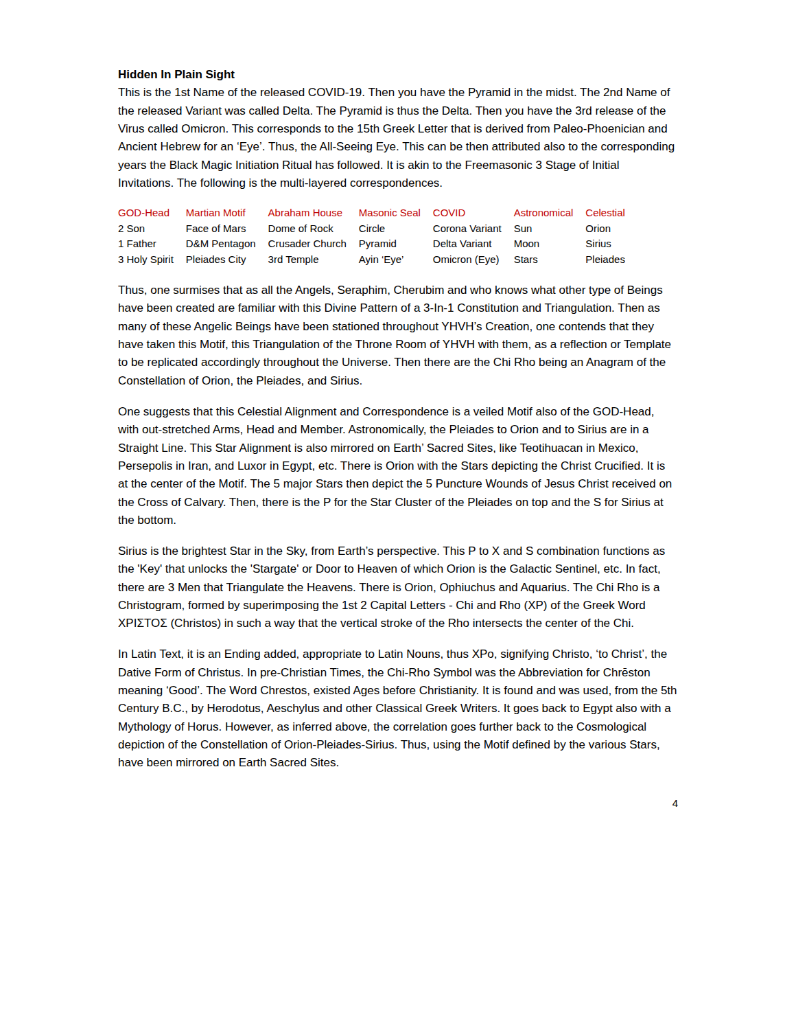Hidden In Plain Sight
This is the 1st Name of the released COVID-19. Then you have the Pyramid in the midst. The 2nd Name of the released Variant was called Delta. The Pyramid is thus the Delta. Then you have the 3rd release of the Virus called Omicron. This corresponds to the 15th Greek Letter that is derived from Paleo-Phoenician and Ancient Hebrew for an ‘Eye’. Thus, the All-Seeing Eye. This can be then attributed also to the corresponding years the Black Magic Initiation Ritual has followed. It is akin to the Freemasonic 3 Stage of Initial Invitations. The following is the multi-layered correspondences.
| GOD-Head | Martian Motif | Abraham House | Masonic Seal | COVID | Astronomical | Celestial |
| --- | --- | --- | --- | --- | --- | --- |
| 2 Son | Face of Mars | Dome of Rock | Circle | Corona Variant | Sun | Orion |
| 1 Father | D&M Pentagon | Crusader Church | Pyramid | Delta Variant | Moon | Sirius |
| 3 Holy Spirit | Pleiades City | 3rd Temple | Ayin ‘Eye’ | Omicron (Eye) | Stars | Pleiades |
Thus, one surmises that as all the Angels, Seraphim, Cherubim and who knows what other type of Beings have been created are familiar with this Divine Pattern of a 3-In-1 Constitution and Triangulation. Then as many of these Angelic Beings have been stationed throughout YHVH’s Creation, one contends that they have taken this Motif, this Triangulation of the Throne Room of YHVH with them, as a reflection or Template to be replicated accordingly throughout the Universe. Then there are the Chi Rho being an Anagram of the Constellation of Orion, the Pleiades, and Sirius.
One suggests that this Celestial Alignment and Correspondence is a veiled Motif also of the GOD-Head, with out-stretched Arms, Head and Member. Astronomically, the Pleiades to Orion and to Sirius are in a Straight Line. This Star Alignment is also mirrored on Earth’ Sacred Sites, like Teotihuacan in Mexico, Persepolis in Iran, and Luxor in Egypt, etc. There is Orion with the Stars depicting the Christ Crucified. It is at the center of the Motif. The 5 major Stars then depict the 5 Puncture Wounds of Jesus Christ received on the Cross of Calvary. Then, there is the P for the Star Cluster of the Pleiades on top and the S for Sirius at the bottom.
Sirius is the brightest Star in the Sky, from Earth’s perspective. This P to X and S combination functions as the 'Key' that unlocks the 'Stargate' or Door to Heaven of which Orion is the Galactic Sentinel, etc. In fact, there are 3 Men that Triangulate the Heavens. There is Orion, Ophiuchus and Aquarius. The Chi Rho is a Christogram, formed by superimposing the 1st 2 Capital Letters - Chi and Rho (XP) of the Greek Word ΧΡΙΣΤΟΣ (Christos) in such a way that the vertical stroke of the Rho intersects the center of the Chi.
In Latin Text, it is an Ending added, appropriate to Latin Nouns, thus XPo, signifying Christo, ‘to Christ’, the Dative Form of Christus. In pre-Christian Times, the Chi-Rho Symbol was the Abbreviation for Chrēston meaning ‘Good’. The Word Chrestos, existed Ages before Christianity. It is found and was used, from the 5th Century B.C., by Herodotus, Aeschylus and other Classical Greek Writers. It goes back to Egypt also with a Mythology of Horus. However, as inferred above, the correlation goes further back to the Cosmological depiction of the Constellation of Orion-Pleiades-Sirius. Thus, using the Motif defined by the various Stars, have been mirrored on Earth Sacred Sites.
4